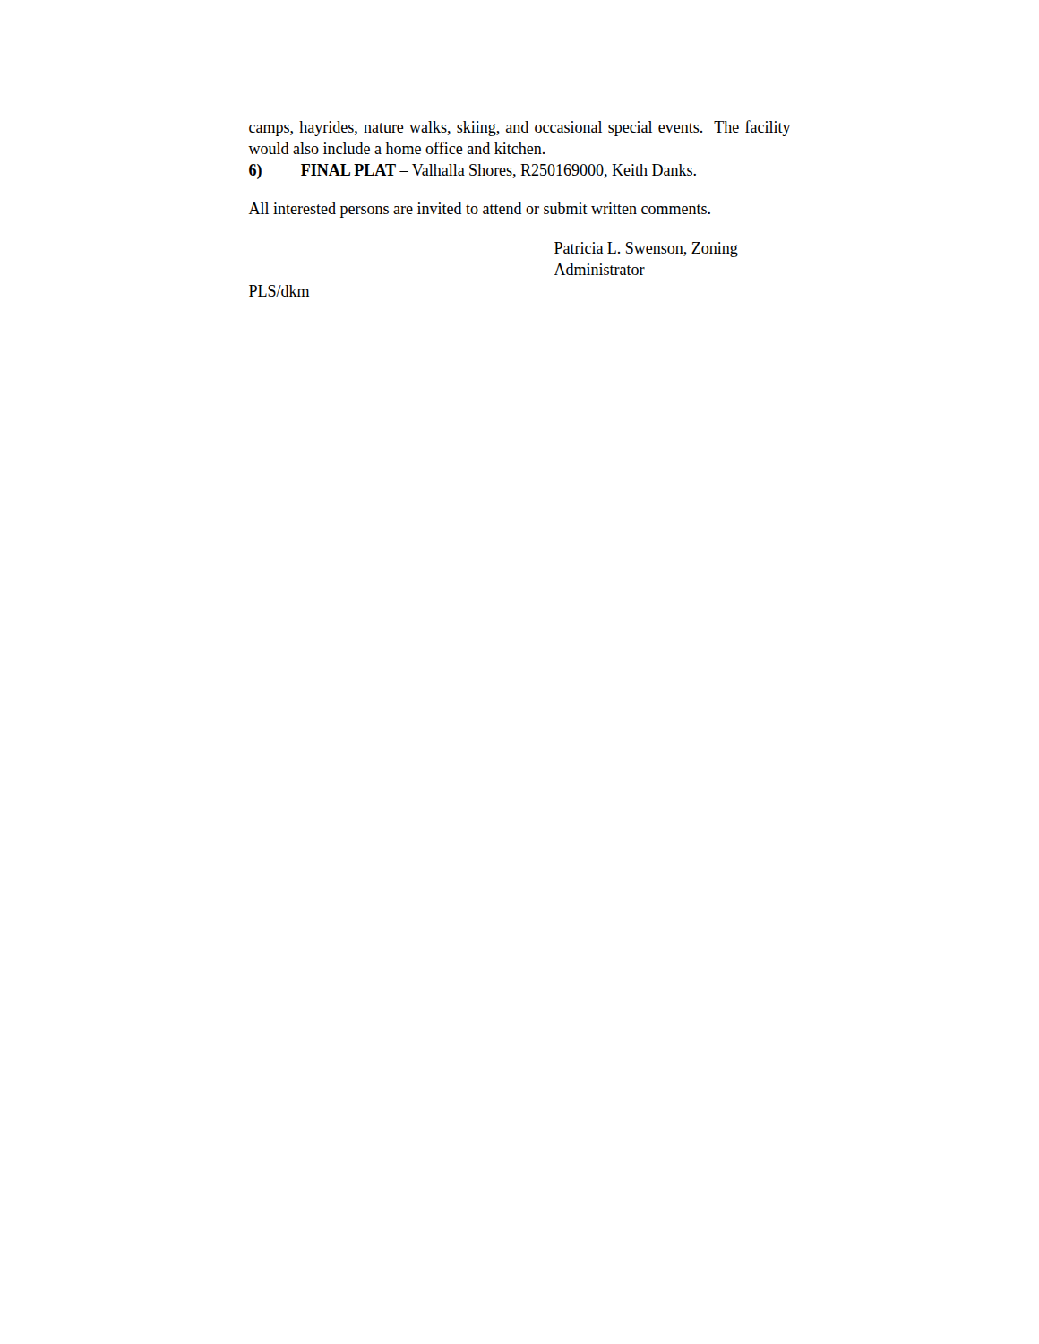camps, hayrides, nature walks, skiing, and occasional special events. The facility would also include a home office and kitchen.
6) FINAL PLAT – Valhalla Shores, R250169000, Keith Danks.
All interested persons are invited to attend or submit written comments.
Patricia L. Swenson, Zoning Administrator
PLS/dkm